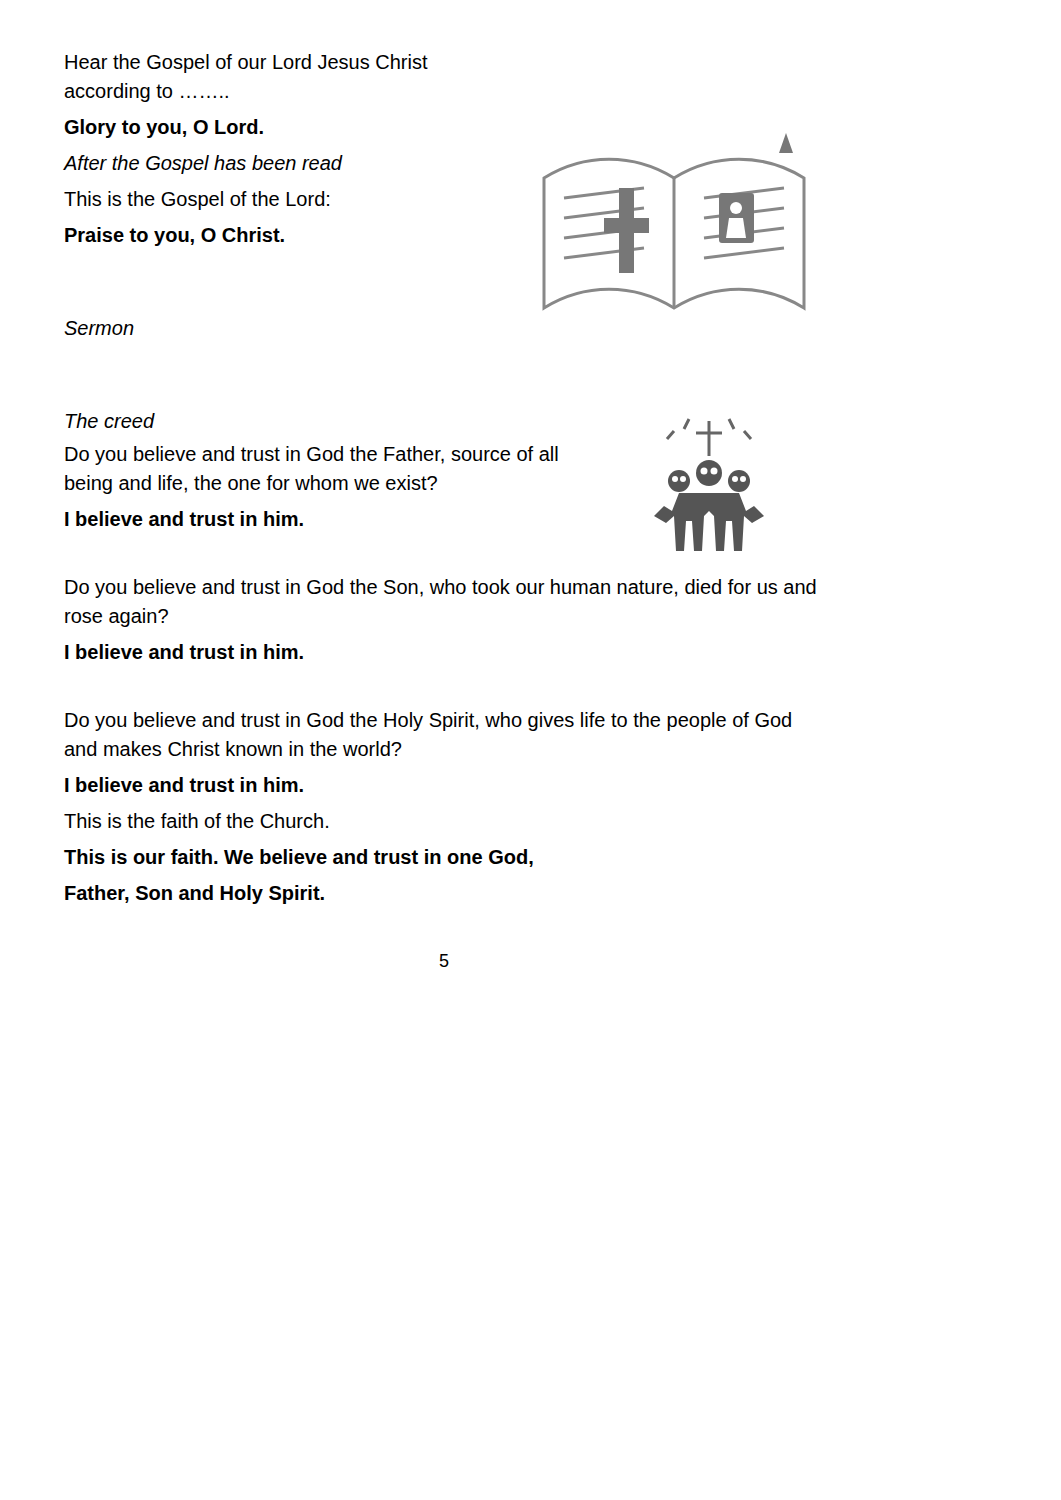Hear the Gospel of our Lord Jesus Christ according to ……..
Glory to you, O Lord.
After the Gospel has been read
This is the Gospel of the Lord:
Praise to you, O Christ.
Sermon
The creed
Do you believe and trust in God the Father, source of all being and life, the one for whom we exist?
I believe and trust in him.
Do you believe and trust in God the Son, who took our human nature, died for us and rose again?
I believe and trust in him.
Do you believe and trust in God the Holy Spirit, who gives life to the people of God and makes Christ known in the world?
I believe and trust in him.
This is the faith of the Church.
This is our faith. We believe and trust in one God,
Father, Son and Holy Spirit.
5